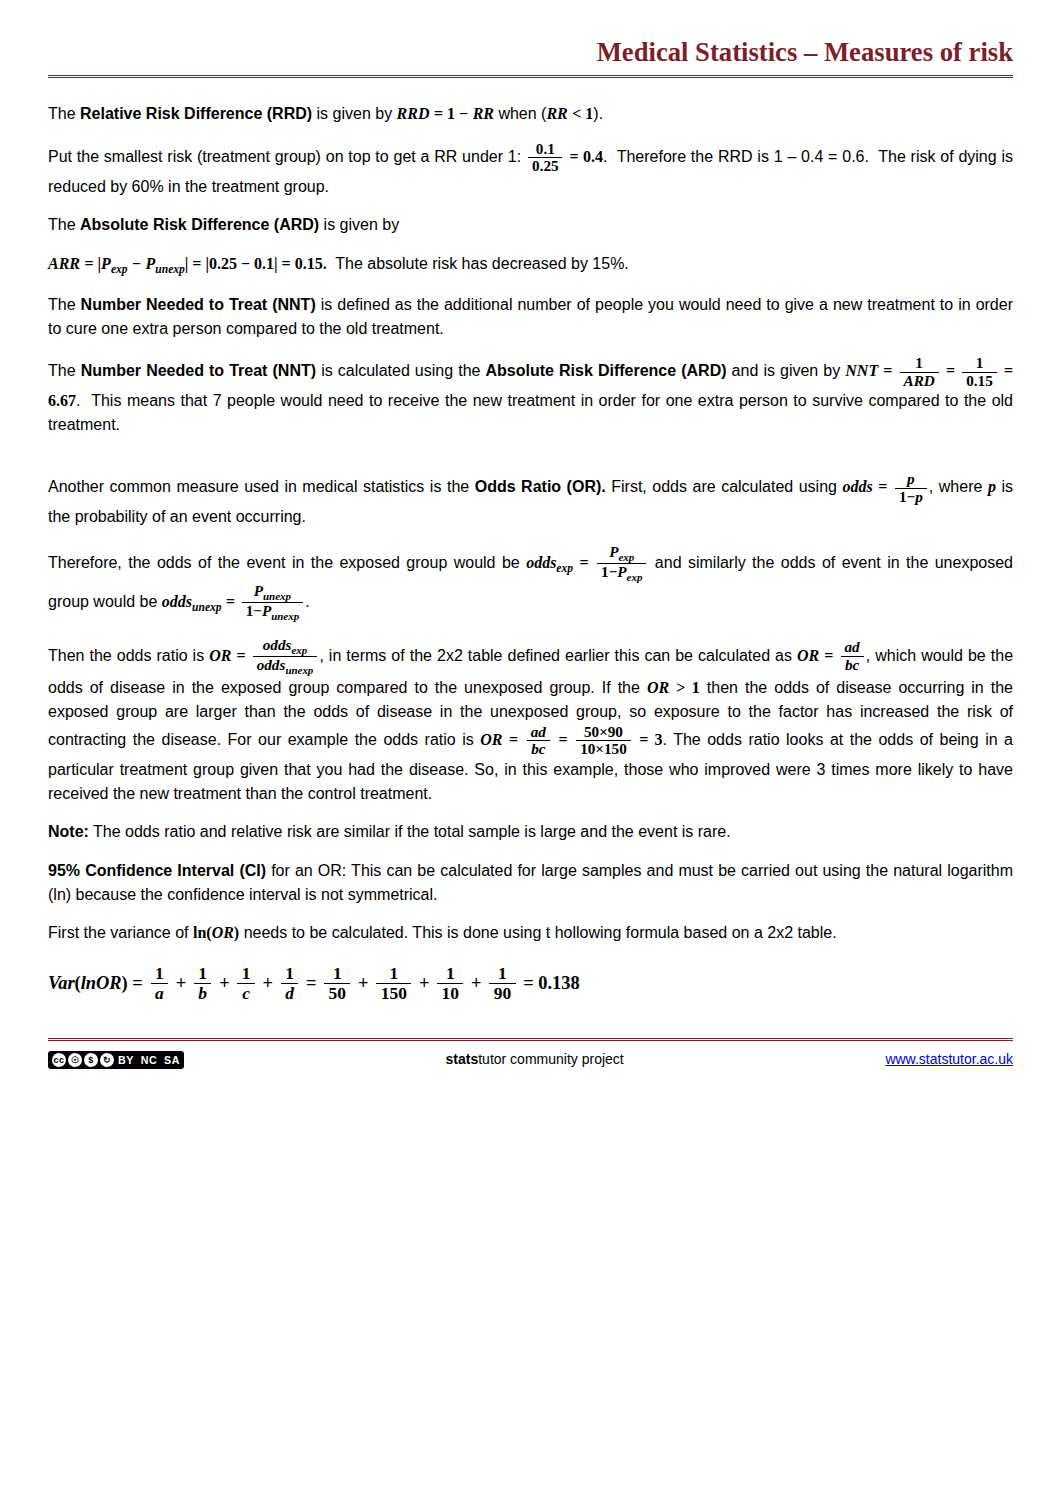Medical Statistics – Measures of risk
The Relative Risk Difference (RRD) is given by RRD = 1 − RR when (RR < 1).
Put the smallest risk (treatment group) on top to get a RR under 1: 0.10.25 = 0.4. Therefore the RRD is 1 – 0.4 = 0.6. The risk of dying is reduced by 60% in the treatment group.
The Absolute Risk Difference (ARD) is given by
ARR = |Pexp − Punexp| = |0.25 − 0.1| = 0.15. The absolute risk has decreased by 15%.
The Number Needed to Treat (NNT) is defined as the additional number of people you would need to give a new treatment to in order to cure one extra person compared to the old treatment.
The Number Needed to Treat (NNT) is calculated using the Absolute Risk Difference (ARD) and is given by NNT = 1 ARD = 10.15 = 6.67. This means that 7 people would need to receive the new treatment in order for one extra person to survive compared to the old treatment.
Another common measure used in medical statistics is the Odds Ratio (OR). First, odds are calculated using odds = p 1−p, where p is the probability of an event occurring.
Therefore, the odds of the event in the exposed group would be oddsexp = Pexp 1−Pexp and similarly the odds of event in the unexposed group would be oddsunexp = Punexp 1−Punexp.
Then the odds ratio is OR = oddsexp oddsunexp, in terms of the 2x2 table defined earlier this can be calculated as OR = ad bc, which would be the odds of disease in the exposed group compared to the unexposed group. If the OR > 1 then the odds of disease occurring in the exposed group are larger than the odds of disease in the unexposed group, so exposure to the factor has increased the risk of contracting the disease. For our example the odds ratio is OR = ad bc = 50×9010×150 = 3. The odds ratio looks at the odds of being in a particular treatment group given that you had the disease. So, in this example, those who improved were 3 times more likely to have received the new treatment than the control treatment.
Note: The odds ratio and relative risk are similar if the total sample is large and the event is rare.
95% Confidence Interval (CI) for an OR: This can be calculated for large samples and must be carried out using the natural logarithm (ln) because the confidence interval is not symmetrical.
First the variance of ln(OR) needs to be calculated. This is done using t hollowing formula based on a 2x2 table.
Var(lnOR) = 1 a + 1 b + 1 c + 1 d = 150 + 1150 + 110 + 190 = 0.138
cc☉$↻ BY NC SA
statstutor community project
www.statstutor.ac.uk